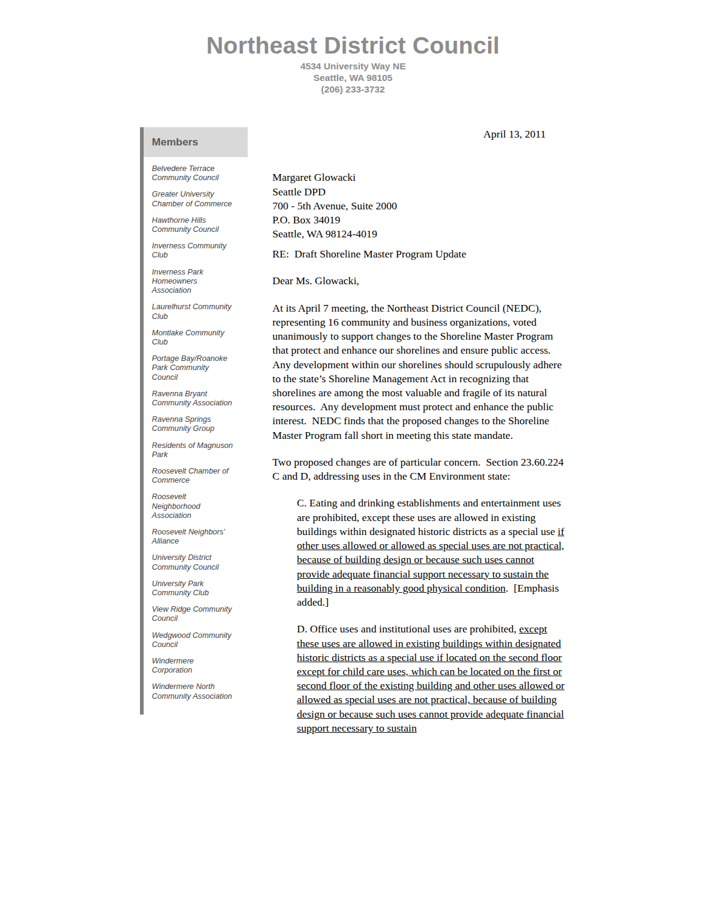Northeast District Council
4534 University Way NE
Seattle, WA 98105
(206) 233-3732
Members
Belvedere Terrace
Community Council
Greater University
Chamber of Commerce
Hawthorne Hills
Community Council
Inverness Community
Club
Inverness Park
Homeowners
Association
Laurelhurst Community
Club
Montlake Community
Club
Portage Bay/Roanoke
Park Community
Council
Ravenna Bryant
Community Association
Ravenna Springs
Community Group
Residents of Magnuson
Park
Roosevelt Chamber of
Commerce
Roosevelt
Neighborhood
Association
Roosevelt Neighbors’
Alliance
University District
Community Council
University Park
Community Club
View Ridge Community
Council
Wedgwood Community
Council
Windermere
Corporation
Windermere North
Community Association
April 13, 2011
Margaret Glowacki
Seattle DPD
700 - 5th Avenue, Suite 2000
P.O. Box 34019
Seattle, WA 98124-4019
RE: Draft Shoreline Master Program Update
Dear Ms. Glowacki,
At its April 7 meeting, the Northeast District Council (NEDC), representing 16 community and business organizations, voted unanimously to support changes to the Shoreline Master Program that protect and enhance our shorelines and ensure public access. Any development within our shorelines should scrupulously adhere to the state’s Shoreline Management Act in recognizing that shorelines are among the most valuable and fragile of its natural resources. Any development must protect and enhance the public interest. NEDC finds that the proposed changes to the Shoreline Master Program fall short in meeting this state mandate.
Two proposed changes are of particular concern. Section 23.60.224 C and D, addressing uses in the CM Environment state:
C. Eating and drinking establishments and entertainment uses are prohibited, except these uses are allowed in existing buildings within designated historic districts as a special use if other uses allowed or allowed as special uses are not practical, because of building design or because such uses cannot provide adequate financial support necessary to sustain the building in a reasonably good physical condition. [Emphasis added.]
D. Office uses and institutional uses are prohibited, except these uses are allowed in existing buildings within designated historic districts as a special use if located on the second floor except for child care uses, which can be located on the first or second floor of the existing building and other uses allowed or allowed as special uses are not practical, because of building design or because such uses cannot provide adequate financial support necessary to sustain